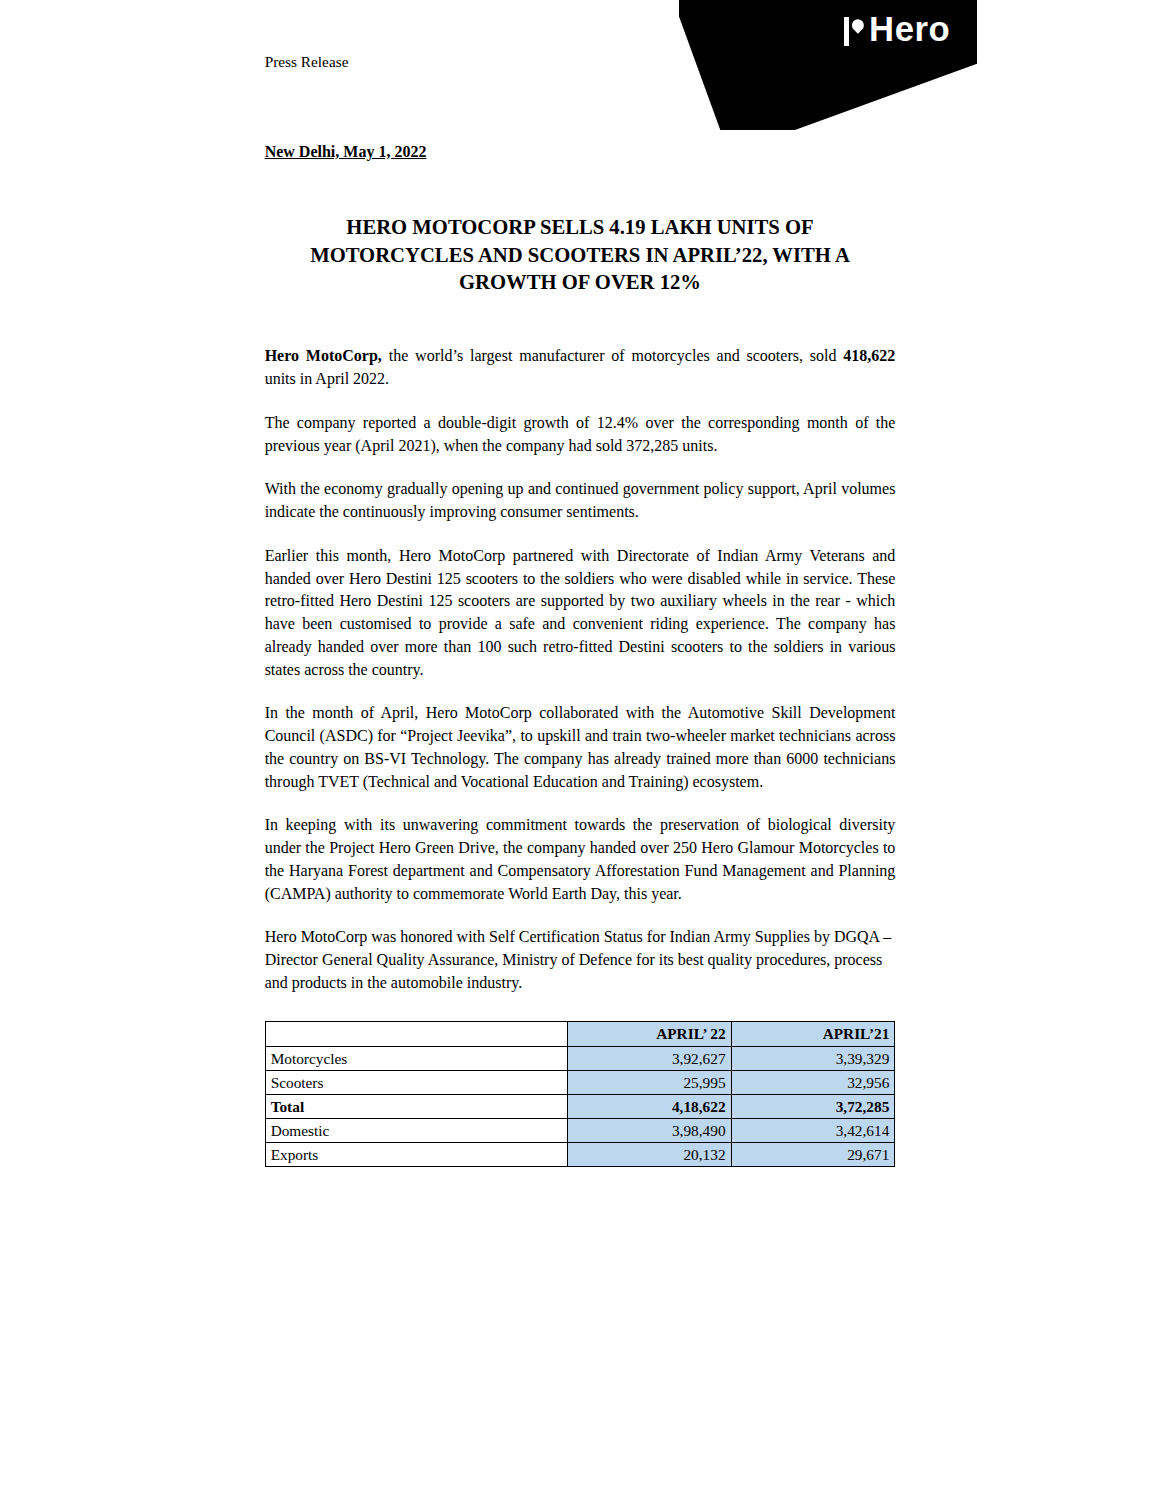Hero
Press Release
New Delhi, May 1, 2022
HERO MOTOCORP SELLS 4.19 LAKH UNITS OF MOTORCYCLES AND SCOOTERS IN APRIL’22, WITH A GROWTH OF OVER 12%
Hero MotoCorp, the world’s largest manufacturer of motorcycles and scooters, sold 418,622 units in April 2022.
The company reported a double-digit growth of 12.4% over the corresponding month of the previous year (April 2021), when the company had sold 372,285 units.
With the economy gradually opening up and continued government policy support, April volumes indicate the continuously improving consumer sentiments.
Earlier this month, Hero MotoCorp partnered with Directorate of Indian Army Veterans and handed over Hero Destini 125 scooters to the soldiers who were disabled while in service. These retro-fitted Hero Destini 125 scooters are supported by two auxiliary wheels in the rear - which have been customised to provide a safe and convenient riding experience. The company has already handed over more than 100 such retro-fitted Destini scooters to the soldiers in various states across the country.
In the month of April, Hero MotoCorp collaborated with the Automotive Skill Development Council (ASDC) for “Project Jeevika”, to upskill and train two-wheeler market technicians across the country on BS-VI Technology. The company has already trained more than 6000 technicians through TVET (Technical and Vocational Education and Training) ecosystem.
In keeping with its unwavering commitment towards the preservation of biological diversity under the Project Hero Green Drive, the company handed over 250 Hero Glamour Motorcycles to the Haryana Forest department and Compensatory Afforestation Fund Management and Planning (CAMPA) authority to commemorate World Earth Day, this year.
Hero MotoCorp was honored with Self Certification Status for Indian Army Supplies by DGQA – Director General Quality Assurance, Ministry of Defence for its best quality procedures, process and products in the automobile industry.
| | APRIL’ 22 | APRIL’21 |
| --- | --- | --- |
| Motorcycles | 3,92,627 | 3,39,329 |
| Scooters | 25,995 | 32,956 |
| Total | 4,18,622 | 3,72,285 |
| Domestic | 3,98,490 | 3,42,614 |
| Exports | 20,132 | 29,671 |